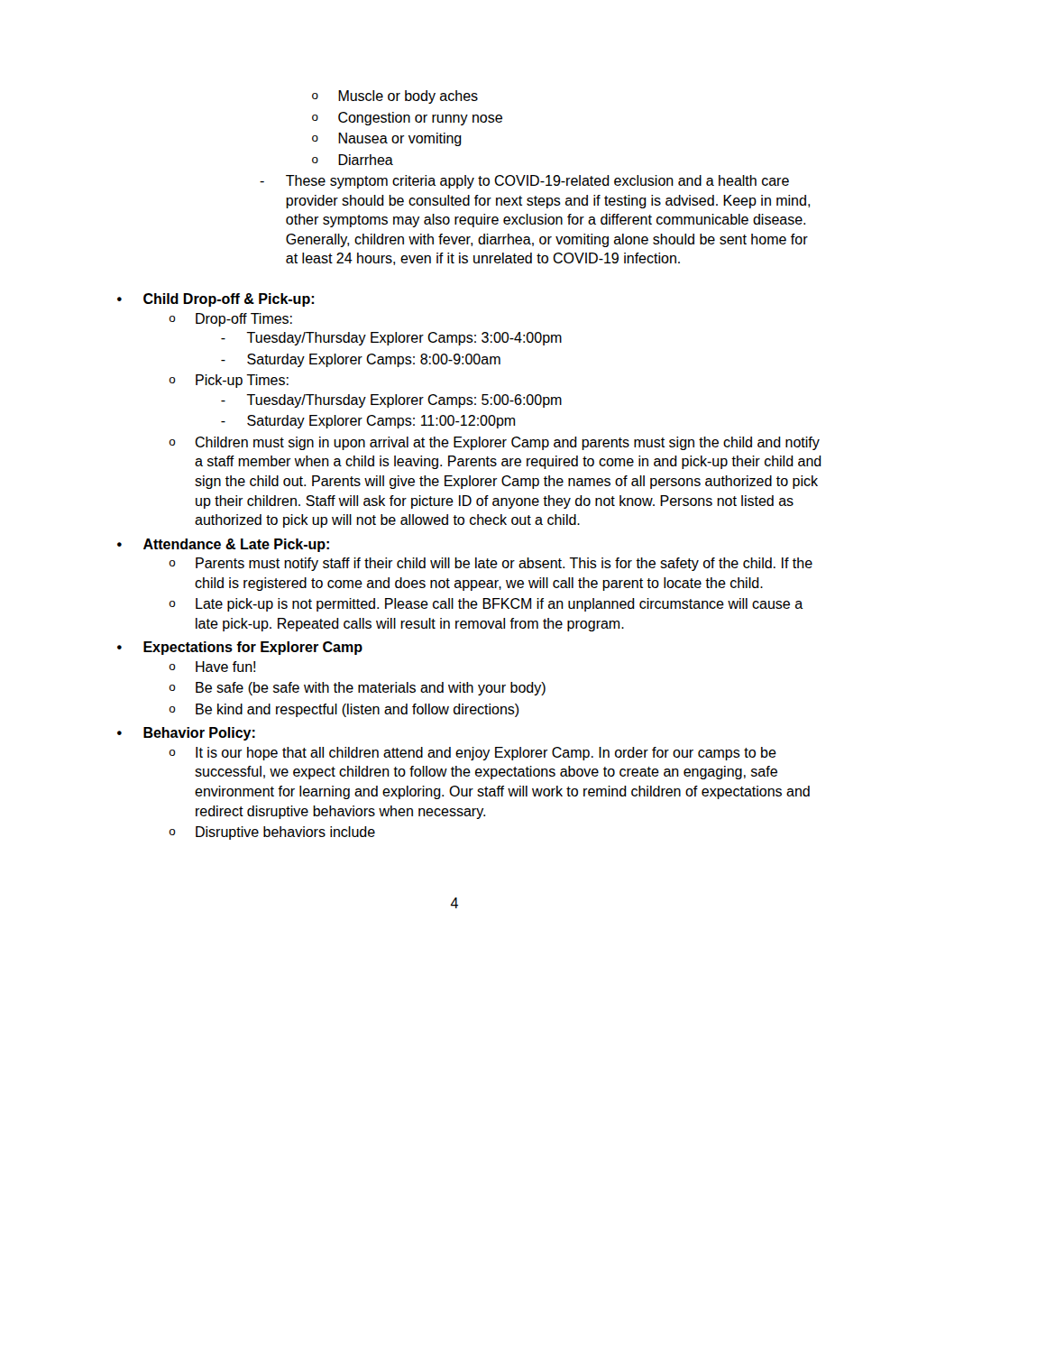Muscle or body aches
Congestion or runny nose
Nausea or vomiting
Diarrhea
These symptom criteria apply to COVID-19-related exclusion and a health care provider should be consulted for next steps and if testing is advised. Keep in mind, other symptoms may also require exclusion for a different communicable disease. Generally, children with fever, diarrhea, or vomiting alone should be sent home for at least 24 hours, even if it is unrelated to COVID-19 infection.
Child Drop-off & Pick-up:
Drop-off Times:
Tuesday/Thursday Explorer Camps: 3:00-4:00pm
Saturday Explorer Camps: 8:00-9:00am
Pick-up Times:
Tuesday/Thursday Explorer Camps: 5:00-6:00pm
Saturday Explorer Camps: 11:00-12:00pm
Children must sign in upon arrival at the Explorer Camp and parents must sign the child and notify a staff member when a child is leaving. Parents are required to come in and pick-up their child and sign the child out. Parents will give the Explorer Camp the names of all persons authorized to pick up their children. Staff will ask for picture ID of anyone they do not know. Persons not listed as authorized to pick up will not be allowed to check out a child.
Attendance & Late Pick-up:
Parents must notify staff if their child will be late or absent. This is for the safety of the child. If the child is registered to come and does not appear, we will call the parent to locate the child.
Late pick-up is not permitted. Please call the BFKCM if an unplanned circumstance will cause a late pick-up. Repeated calls will result in removal from the program.
Expectations for Explorer Camp
Have fun!
Be safe (be safe with the materials and with your body)
Be kind and respectful (listen and follow directions)
Behavior Policy:
It is our hope that all children attend and enjoy Explorer Camp. In order for our camps to be successful, we expect children to follow the expectations above to create an engaging, safe environment for learning and exploring. Our staff will work to remind children of expectations and redirect disruptive behaviors when necessary.
Disruptive behaviors include
4